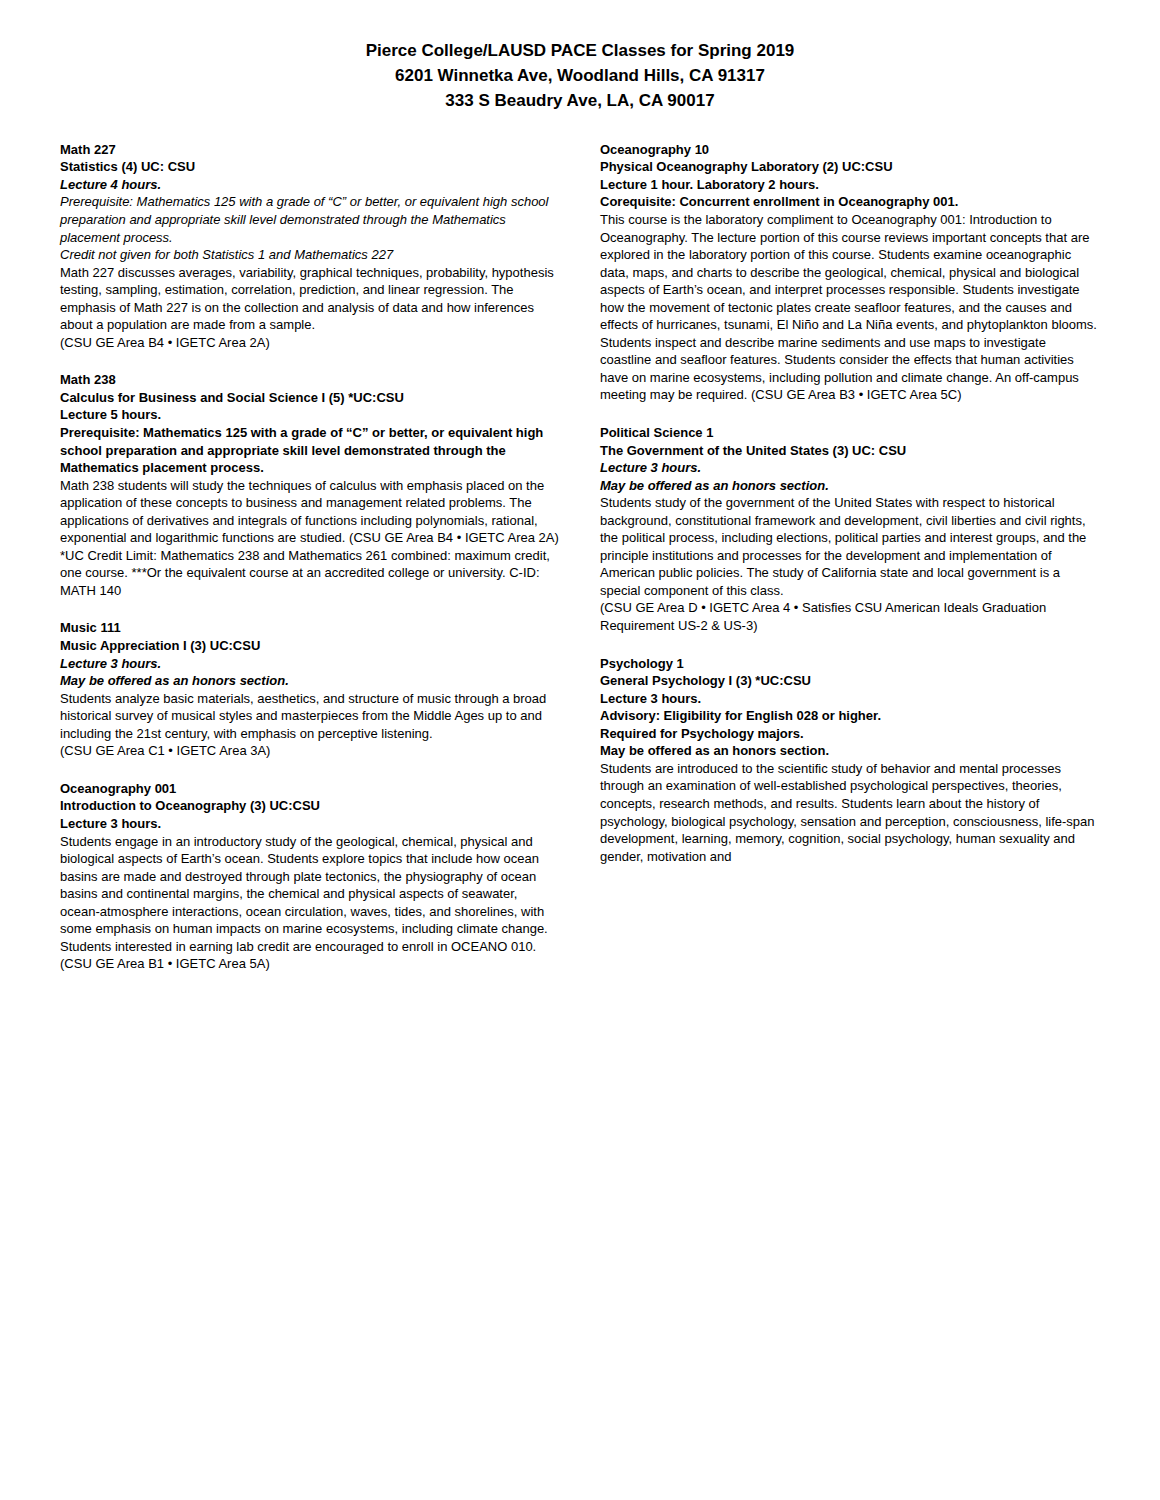Pierce College/LAUSD PACE Classes for Spring 2019
6201 Winnetka Ave, Woodland Hills, CA 91317
333 S Beaudry Ave, LA, CA 90017
Math 227
Statistics (4) UC: CSU
Lecture 4 hours.
Prerequisite: Mathematics 125 with a grade of “C” or better, or equivalent high school preparation and appropriate skill level demonstrated through the Mathematics placement process.
Credit not given for both Statistics 1 and Mathematics 227
Math 227 discusses averages, variability, graphical techniques, probability, hypothesis testing, sampling, estimation, correlation, prediction, and linear regression. The emphasis of Math 227 is on the collection and analysis of data and how inferences about a population are made from a sample.
(CSU GE Area B4 • IGETC Area 2A)
Math 238
Calculus for Business and Social Science I (5) *UC:CSU
Lecture 5 hours.
Prerequisite: Mathematics 125 with a grade of “C” or better, or equivalent high school preparation and appropriate skill level demonstrated through the Mathematics placement process.
Math 238 students will study the techniques of calculus with emphasis placed on the application of these concepts to business and management related problems. The applications of derivatives and integrals of functions including polynomials, rational, exponential and logarithmic functions are studied. (CSU GE Area B4 • IGETC Area 2A) *UC Credit Limit: Mathematics 238 and Mathematics 261 combined: maximum credit, one course. ***Or the equivalent course at an accredited college or university. C-ID: MATH 140
Music 111
Music Appreciation I (3) UC:CSU
Lecture 3 hours.
May be offered as an honors section.
Students analyze basic materials, aesthetics, and structure of music through a broad historical survey of musical styles and masterpieces from the Middle Ages up to and including the 21st century, with emphasis on perceptive listening.
(CSU GE Area C1 • IGETC Area 3A)
Oceanography 001
Introduction to Oceanography (3) UC:CSU
Lecture 3 hours.
Students engage in an introductory study of the geological, chemical, physical and biological aspects of Earth’s ocean. Students explore topics that include how ocean basins are made and destroyed through plate tectonics, the physiography of ocean basins and continental margins, the chemical and physical aspects of seawater, ocean-atmosphere interactions, ocean circulation, waves, tides, and shorelines, with some emphasis on human impacts on marine ecosystems, including climate change. Students interested in earning lab credit are encouraged to enroll in OCEANO 010. (CSU GE Area B1 • IGETC Area 5A)
Oceanography 10
Physical Oceanography Laboratory (2) UC:CSU
Lecture 1 hour. Laboratory 2 hours.
Corequisite: Concurrent enrollment in Oceanography 001.
This course is the laboratory compliment to Oceanography 001: Introduction to Oceanography. The lecture portion of this course reviews important concepts that are explored in the laboratory portion of this course. Students examine oceanographic data, maps, and charts to describe the geological, chemical, physical and biological aspects of Earth’s ocean, and interpret processes responsible. Students investigate how the movement of tectonic plates create seafloor features, and the causes and effects of hurricanes, tsunami, El Niño and La Niña events, and phytoplankton blooms. Students inspect and describe marine sediments and use maps to investigate coastline and seafloor features. Students consider the effects that human activities have on marine ecosystems, including pollution and climate change. An off-campus meeting may be required. (CSU GE Area B3 • IGETC Area 5C)
Political Science 1
The Government of the United States (3) UC: CSU
Lecture 3 hours.
May be offered as an honors section.
Students study of the government of the United States with respect to historical background, constitutional framework and development, civil liberties and civil rights, the political process, including elections, political parties and interest groups, and the principle institutions and processes for the development and implementation of American public policies. The study of California state and local government is a special component of this class.
(CSU GE Area D • IGETC Area 4 • Satisfies CSU American Ideals Graduation Requirement US-2 & US-3)
Psychology 1
General Psychology I (3) *UC:CSU
Lecture 3 hours.
Advisory: Eligibility for English 028 or higher.
Required for Psychology majors.
May be offered as an honors section.
Students are introduced to the scientific study of behavior and mental processes through an examination of well-established psychological perspectives, theories, concepts, research methods, and results. Students learn about the history of psychology, biological psychology, sensation and perception, consciousness, life-span development, learning, memory, cognition, social psychology, human sexuality and gender, motivation and